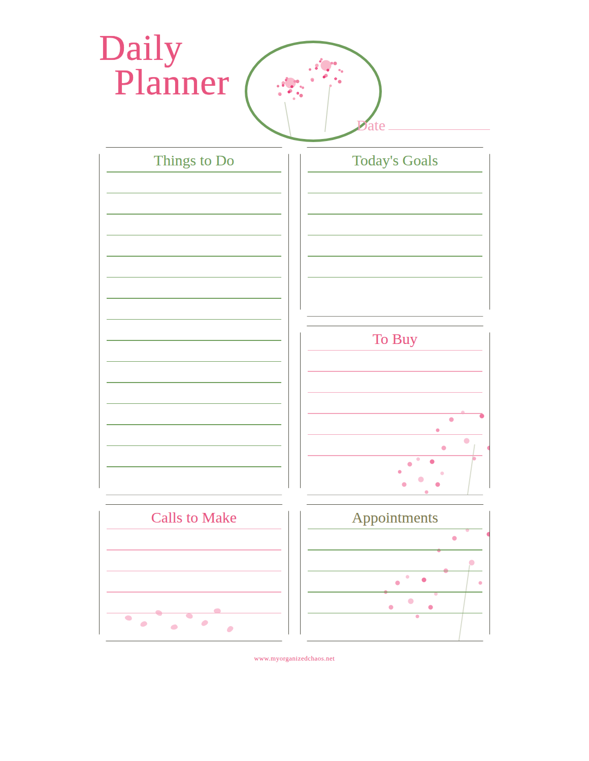DailyPlanner
Date
Things to Do
Today's Goals
To Buy
Calls to Make
Appointments
www.myorganizedchaos.net